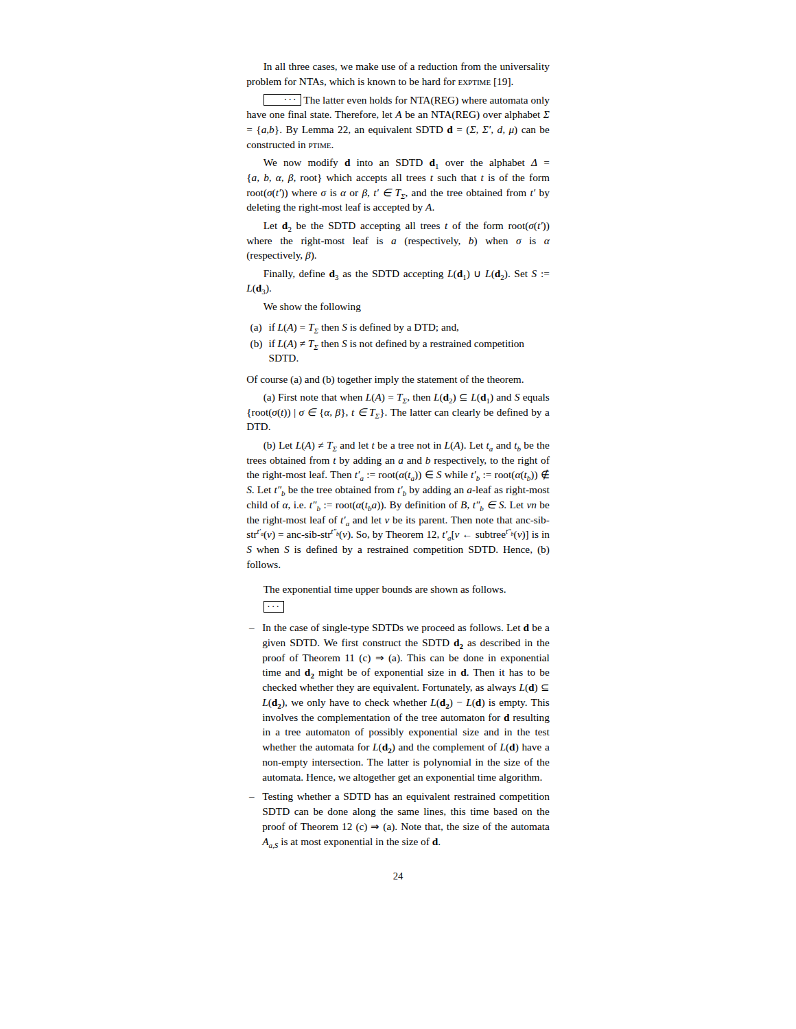In all three cases, we make use of a reduction from the universality problem for NTAs, which is known to be hard for exptime [19].
··· The latter even holds for NTA(REG) where automata only have one final state. Therefore, let A be an NTA(REG) over alphabet Σ = {a,b}. By Lemma 22, an equivalent SDTD d = (Σ, Σ′, d, μ) can be constructed in ptime.
We now modify d into an SDTD d1 over the alphabet Δ = {a, b, α, β, root} which accepts all trees t such that t is of the form root(σ(t′)) where σ is α or β, t′ ∈ TΣ, and the tree obtained from t′ by deleting the right-most leaf is accepted by A.
Let d2 be the SDTD accepting all trees t of the form root(σ(t′)) where the right-most leaf is a (respectively, b) when σ is α (respectively, β).
Finally, define d3 as the SDTD accepting L(d1) ∪ L(d2). Set S := L(d3).
We show the following
(a) if L(A) = TΣ then S is defined by a DTD; and, (b) if L(A) ≠ TΣ then S is not defined by a restrained competition SDTD.
Of course (a) and (b) together imply the statement of the theorem.
(a) First note that when L(A) = TΣ, then L(d2) ⊆ L(d1) and S equals {root(σ(t)) | σ ∈ {α, β}, t ∈ TΣ}. The latter can clearly be defined by a DTD.
(b) Let L(A) ≠ TΣ and let t be a tree not in L(A). Let ta and tb be the trees obtained from t by adding an a and b respectively, to the right of the right-most leaf. Then t′a := root(α(ta)) ∈ S while t′b := root(α(tb)) ∉ S. Let t″b be the tree obtained from t′b by adding an a-leaf as right-most child of α, i.e. t″b := root(α(tba)). By definition of B, t″b ∈ S. Let vn be the right-most leaf of t′a and let v be its parent. Then note that anc-sib-strt′a(v) = anc-sib-strt″b(v). So, by Theorem 12, t′a[v ← subtreet″b(v)] is in S when S is defined by a restrained competition SDTD. Hence, (b) follows.
The exponential time upper bounds are shown as follows.
···
In the case of single-type SDTDs we proceed as follows. Let d be a given SDTD. We first construct the SDTD d2 as described in the proof of Theorem 11 (c) ⇒ (a). This can be done in exponential time and d2 might be of exponential size in d. Then it has to be checked whether they are equivalent. Fortunately, as always L(d) ⊆ L(d2), we only have to check whether L(d2) − L(d) is empty. This involves the complementation of the tree automaton for d resulting in a tree automaton of possibly exponential size and in the test whether the automata for L(d2) and the complement of L(d) have a non-empty intersection. The latter is polynomial in the size of the automata. Hence, we altogether get an exponential time algorithm.
Testing whether a SDTD has an equivalent restrained competition SDTD can be done along the same lines, this time based on the proof of Theorem 12 (c) ⇒ (a). Note that, the size of the automata Aa,S is at most exponential in the size of d.
24